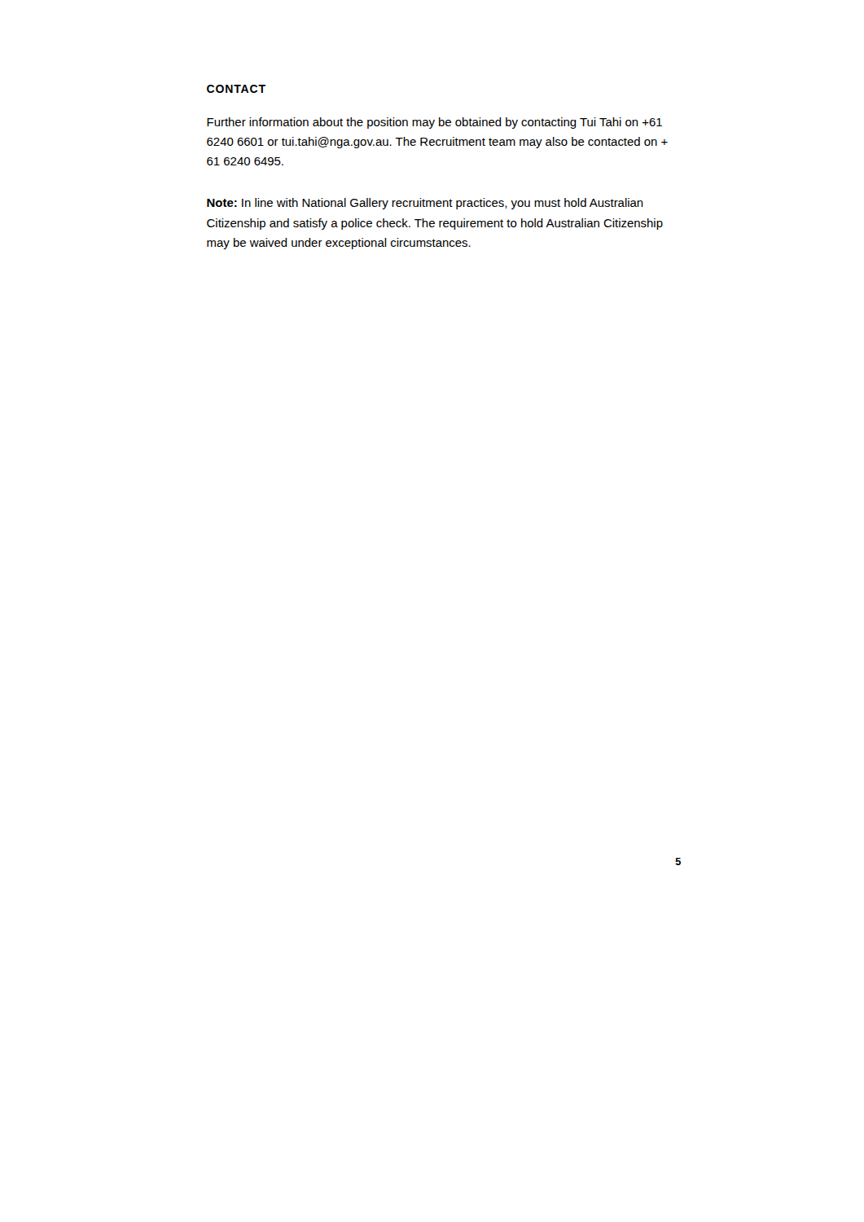Contact
Further information about the position may be obtained by contacting Tui Tahi on +61 6240 6601 or tui.tahi@nga.gov.au. The Recruitment team may also be contacted on + 61 6240 6495.
Note: In line with National Gallery recruitment practices, you must hold Australian Citizenship and satisfy a police check. The requirement to hold Australian Citizenship may be waived under exceptional circumstances.
5